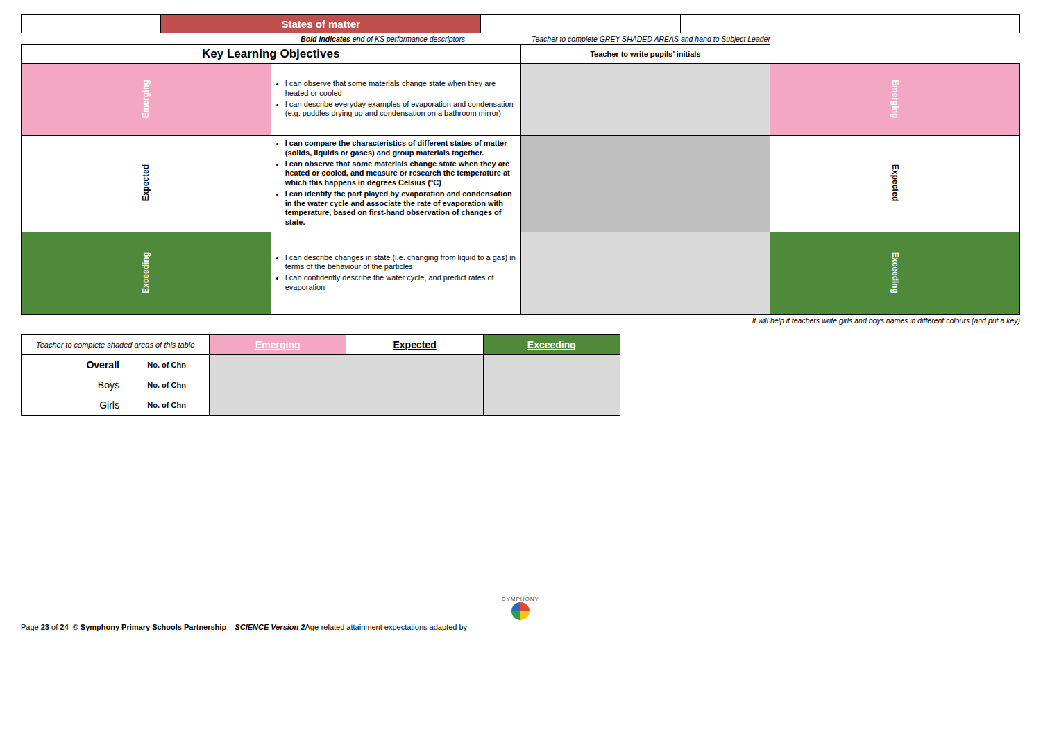| | States of matter | | |
Bold indicates end of KS performance descriptors Teacher to complete GREY SHADED AREAS and hand to Subject Leader
| Key Learning Objectives | Teacher to write pupils’ initials | |
| --- | --- | --- |
| Emerging | I can observe that some materials change state when they are heated or cooled I can describe everyday examples of evaporation and condensation (e.g. puddles drying up and condensation on a bathroom mirror) | | Emerging |
| Expected | I can compare the characteristics of different states of matter (solids, liquids or gases) and group materials together. I can observe that some materials change state when they are heated or cooled, and measure or research the temperature at which this happens in degrees Celsius (°C) I can identify the part played by evaporation and condensation in the water cycle and associate the rate of evaporation with temperature, based on first-hand observation of changes of state. | | Expected |
| Exceeding | I can describe changes in state (i.e. changing from liquid to a gas) in terms of the behaviour of the particles I can confidently describe the water cycle, and predict rates of evaporation | | Exceeding |
It will help if teachers write girls and boys names in different colours (and put a key)
| Teacher to complete shaded areas of this table | Emerging | Expected | Exceeding |
| Overall | No. of Chn | | | |
| Boys | No. of Chn | | | |
| Girls | No. of Chn | | | |
SYMPHONY
Page 23 of 24 © Symphony Primary Schools Partnership – SCIENCE Version 2 Age-related attainment expectations adapted by